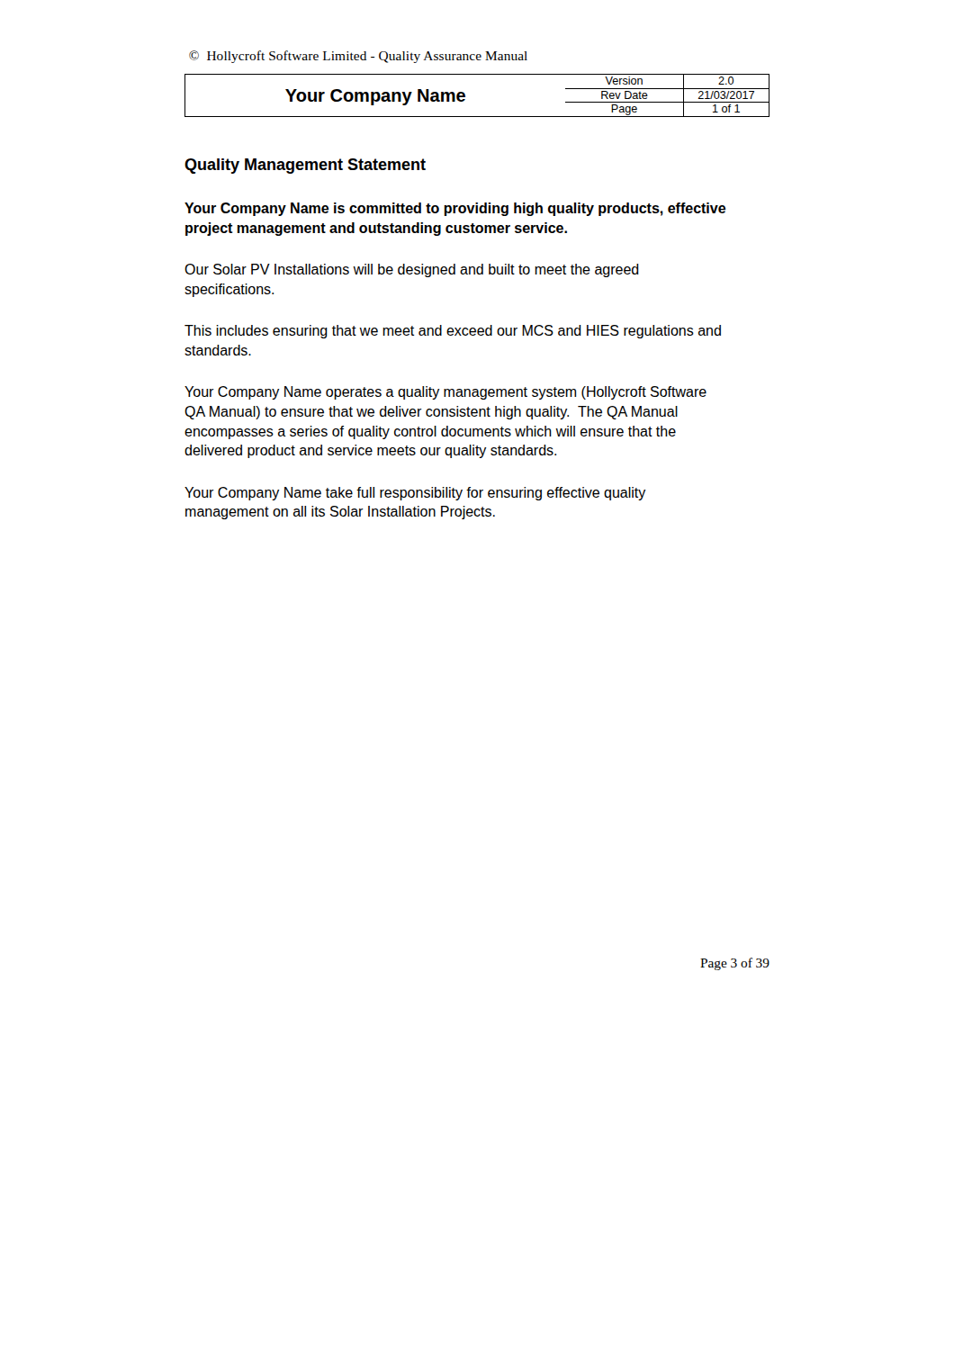© Hollycroft Software Limited - Quality Assurance Manual
| Your Company Name | / Version / 2.0 / / Rev Date / 21/03/2017 / / Page / 1 of 1 / |
Quality Management Statement
Your Company Name is committed to providing high quality products, effective project management and outstanding customer service.
Our Solar PV Installations will be designed and built to meet the agreed specifications.
This includes ensuring that we meet and exceed our MCS and HIES regulations and standards.
Your Company Name operates a quality management system (Hollycroft Software QA Manual) to ensure that we deliver consistent high quality. The QA Manual encompasses a series of quality control documents which will ensure that the delivered product and service meets our quality standards.
Your Company Name take full responsibility for ensuring effective quality management on all its Solar Installation Projects.
Page 3 of 39